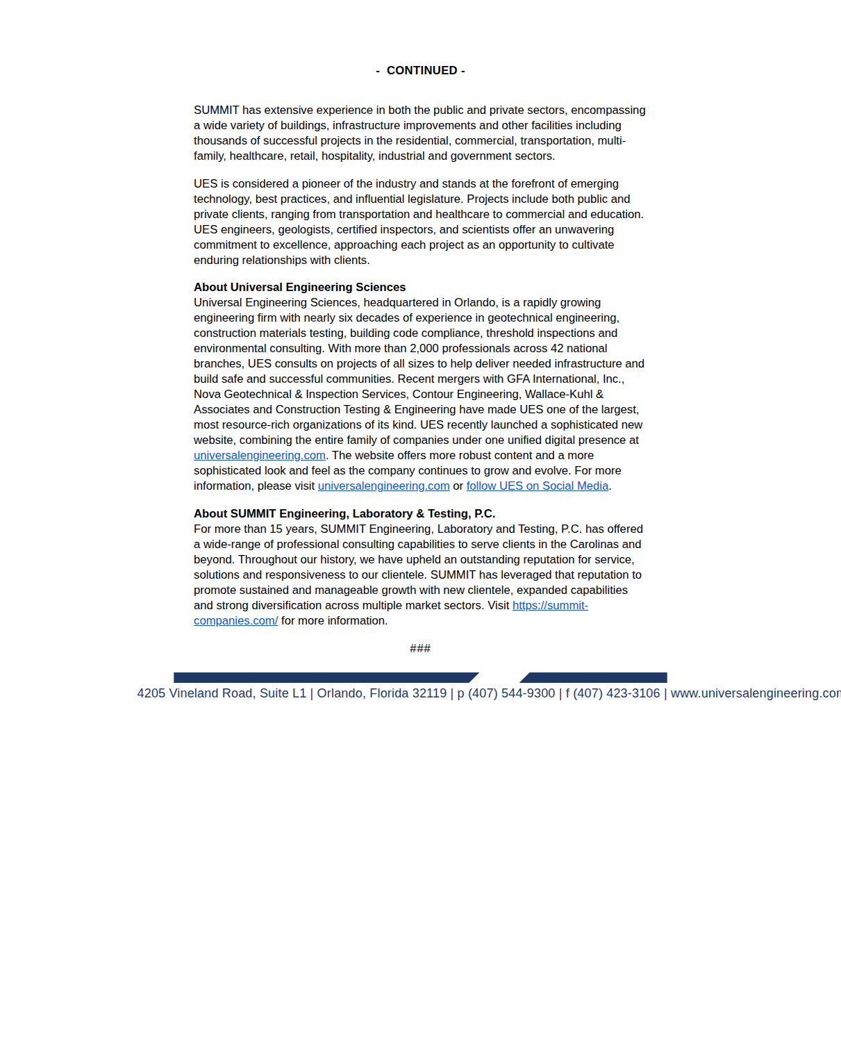- CONTINUED -
SUMMIT has extensive experience in both the public and private sectors, encompassing a wide variety of buildings, infrastructure improvements and other facilities including thousands of successful projects in the residential, commercial, transportation, multi-family, healthcare, retail, hospitality, industrial and government sectors.
UES is considered a pioneer of the industry and stands at the forefront of emerging technology, best practices, and influential legislature. Projects include both public and private clients, ranging from transportation and healthcare to commercial and education. UES engineers, geologists, certified inspectors, and scientists offer an unwavering commitment to excellence, approaching each project as an opportunity to cultivate enduring relationships with clients.
About Universal Engineering Sciences
Universal Engineering Sciences, headquartered in Orlando, is a rapidly growing engineering firm with nearly six decades of experience in geotechnical engineering, construction materials testing, building code compliance, threshold inspections and environmental consulting. With more than 2,000 professionals across 42 national branches, UES consults on projects of all sizes to help deliver needed infrastructure and build safe and successful communities. Recent mergers with GFA International, Inc., Nova Geotechnical & Inspection Services, Contour Engineering, Wallace-Kuhl & Associates and Construction Testing & Engineering have made UES one of the largest, most resource-rich organizations of its kind. UES recently launched a sophisticated new website, combining the entire family of companies under one unified digital presence at universalengineering.com. The website offers more robust content and a more sophisticated look and feel as the company continues to grow and evolve. For more information, please visit universalengineering.com or follow UES on Social Media.
About SUMMIT Engineering, Laboratory & Testing, P.C.
For more than 15 years, SUMMIT Engineering, Laboratory and Testing, P.C. has offered a wide-range of professional consulting capabilities to serve clients in the Carolinas and beyond. Throughout our history, we have upheld an outstanding reputation for service, solutions and responsiveness to our clientele. SUMMIT has leveraged that reputation to promote sustained and manageable growth with new clientele, expanded capabilities and strong diversification across multiple market sectors. Visit https://summit-companies.com/ for more information.
###
4205 Vineland Road, Suite L1 | Orlando, Florida 32119 | p (407) 544-9300 | f (407) 423-3106 | www.universalengineering.com